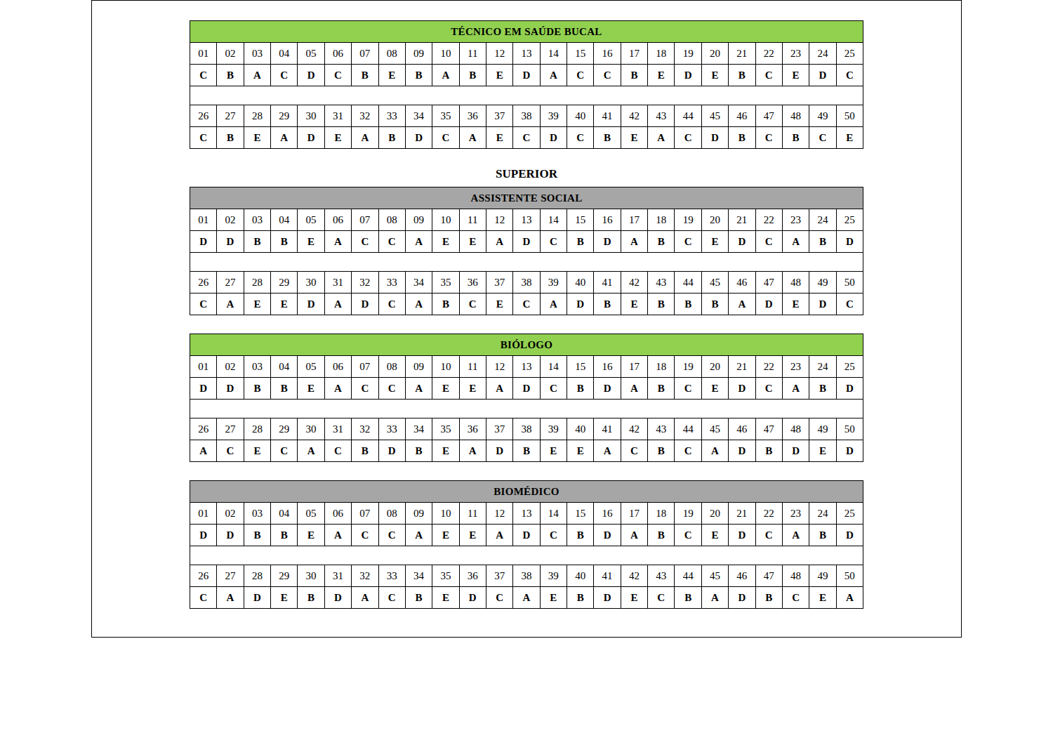| TÉCNICO EM SAÚDE BUCAL |
| 01 | 02 | 03 | 04 | 05 | 06 | 07 | 08 | 09 | 10 | 11 | 12 | 13 | 14 | 15 | 16 | 17 | 18 | 19 | 20 | 21 | 22 | 23 | 24 | 25 |
| C | B | A | C | D | C | B | E | B | A | B | E | D | A | C | C | B | E | D | E | B | C | E | D | C |
| 26 | 27 | 28 | 29 | 30 | 31 | 32 | 33 | 34 | 35 | 36 | 37 | 38 | 39 | 40 | 41 | 42 | 43 | 44 | 45 | 46 | 47 | 48 | 49 | 50 |
| C | B | E | A | D | E | A | B | D | C | A | E | C | D | C | B | E | A | C | D | B | C | B | C | E |
SUPERIOR
| ASSISTENTE SOCIAL |
| 01 | 02 | 03 | 04 | 05 | 06 | 07 | 08 | 09 | 10 | 11 | 12 | 13 | 14 | 15 | 16 | 17 | 18 | 19 | 20 | 21 | 22 | 23 | 24 | 25 |
| D | D | B | B | E | A | C | C | A | E | E | A | D | C | B | D | A | B | C | E | D | C | A | B | D |
| 26 | 27 | 28 | 29 | 30 | 31 | 32 | 33 | 34 | 35 | 36 | 37 | 38 | 39 | 40 | 41 | 42 | 43 | 44 | 45 | 46 | 47 | 48 | 49 | 50 |
| C | A | E | E | D | A | D | C | A | B | C | E | C | A | D | B | E | B | B | B | A | D | E | D | C |
| BIÓLOGO |
| 01 | 02 | 03 | 04 | 05 | 06 | 07 | 08 | 09 | 10 | 11 | 12 | 13 | 14 | 15 | 16 | 17 | 18 | 19 | 20 | 21 | 22 | 23 | 24 | 25 |
| D | D | B | B | E | A | C | C | A | E | E | A | D | C | B | D | A | B | C | E | D | C | A | B | D |
| 26 | 27 | 28 | 29 | 30 | 31 | 32 | 33 | 34 | 35 | 36 | 37 | 38 | 39 | 40 | 41 | 42 | 43 | 44 | 45 | 46 | 47 | 48 | 49 | 50 |
| A | C | E | C | A | C | B | D | B | E | A | D | B | E | E | A | C | B | C | A | D | B | D | E | D |
| BIOMÉDICO |
| 01 | 02 | 03 | 04 | 05 | 06 | 07 | 08 | 09 | 10 | 11 | 12 | 13 | 14 | 15 | 16 | 17 | 18 | 19 | 20 | 21 | 22 | 23 | 24 | 25 |
| D | D | B | B | E | A | C | C | A | E | E | A | D | C | B | D | A | B | C | E | D | C | A | B | D |
| 26 | 27 | 28 | 29 | 30 | 31 | 32 | 33 | 34 | 35 | 36 | 37 | 38 | 39 | 40 | 41 | 42 | 43 | 44 | 45 | 46 | 47 | 48 | 49 | 50 |
| C | A | D | E | B | D | A | C | B | E | D | C | A | E | B | D | E | C | B | A | D | B | C | E | A |